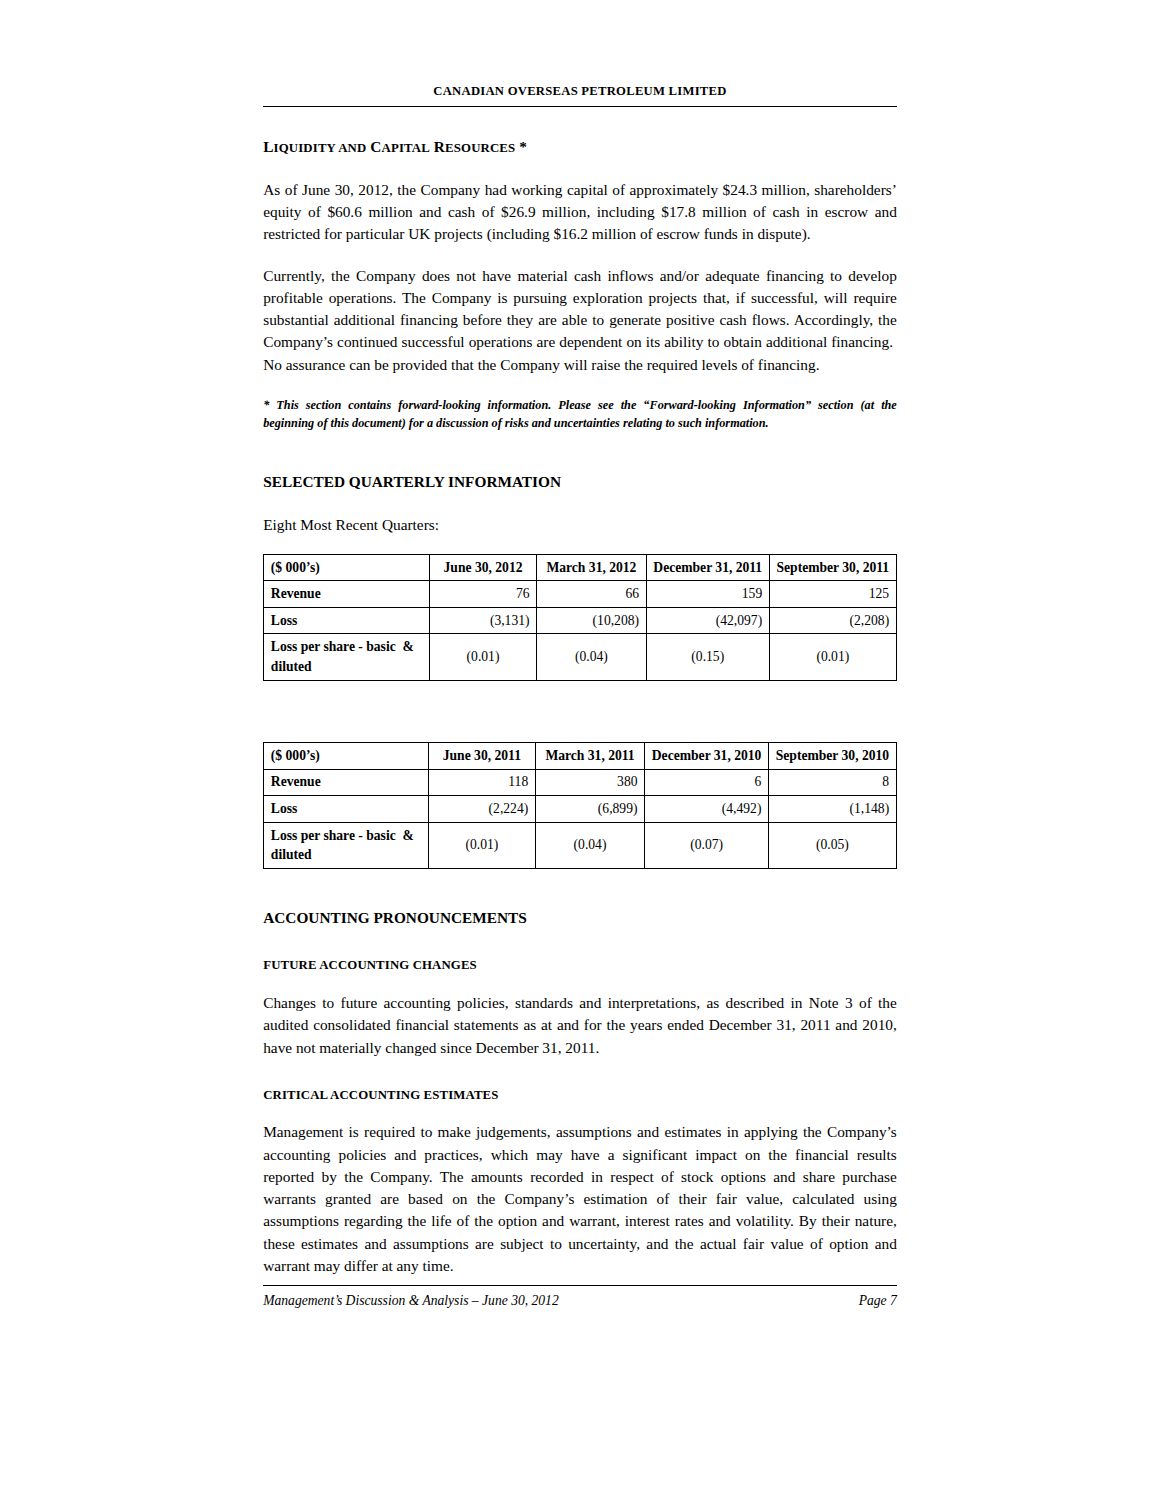CANADIAN OVERSEAS PETROLEUM LIMITED
LIQUIDITY AND CAPITAL RESOURCES *
As of June 30, 2012, the Company had working capital of approximately $24.3 million, shareholders’ equity of $60.6 million and cash of $26.9 million, including $17.8 million of cash in escrow and restricted for particular UK projects (including $16.2 million of escrow funds in dispute).
Currently, the Company does not have material cash inflows and/or adequate financing to develop profitable operations. The Company is pursuing exploration projects that, if successful, will require substantial additional financing before they are able to generate positive cash flows. Accordingly, the Company’s continued successful operations are dependent on its ability to obtain additional financing. No assurance can be provided that the Company will raise the required levels of financing.
* This section contains forward-looking information. Please see the “Forward-looking Information” section (at the beginning of this document) for a discussion of risks and uncertainties relating to such information.
SELECTED QUARTERLY INFORMATION
Eight Most Recent Quarters:
| ($ 000’s) | June 30, 2012 | March 31, 2012 | December 31, 2011 | September 30, 2011 |
| --- | --- | --- | --- | --- |
| Revenue | 76 | 66 | 159 | 125 |
| Loss | (3,131) | (10,208) | (42,097) | (2,208) |
| Loss per share - basic & diluted | (0.01) | (0.04) | (0.15) | (0.01) |
| ($ 000’s) | June 30, 2011 | March 31, 2011 | December 31, 2010 | September 30, 2010 |
| --- | --- | --- | --- | --- |
| Revenue | 118 | 380 | 6 | 8 |
| Loss | (2,224) | (6,899) | (4,492) | (1,148) |
| Loss per share - basic & diluted | (0.01) | (0.04) | (0.07) | (0.05) |
ACCOUNTING PRONOUNCEMENTS
Future Accounting Changes
Changes to future accounting policies, standards and interpretations, as described in Note 3 of the audited consolidated financial statements as at and for the years ended December 31, 2011 and 2010, have not materially changed since December 31, 2011.
Critical Accounting Estimates
Management is required to make judgements, assumptions and estimates in applying the Company’s accounting policies and practices, which may have a significant impact on the financial results reported by the Company. The amounts recorded in respect of stock options and share purchase warrants granted are based on the Company’s estimation of their fair value, calculated using assumptions regarding the life of the option and warrant, interest rates and volatility. By their nature, these estimates and assumptions are subject to uncertainty, and the actual fair value of option and warrant may differ at any time.
Management’s Discussion & Analysis – June 30, 2012 Page 7